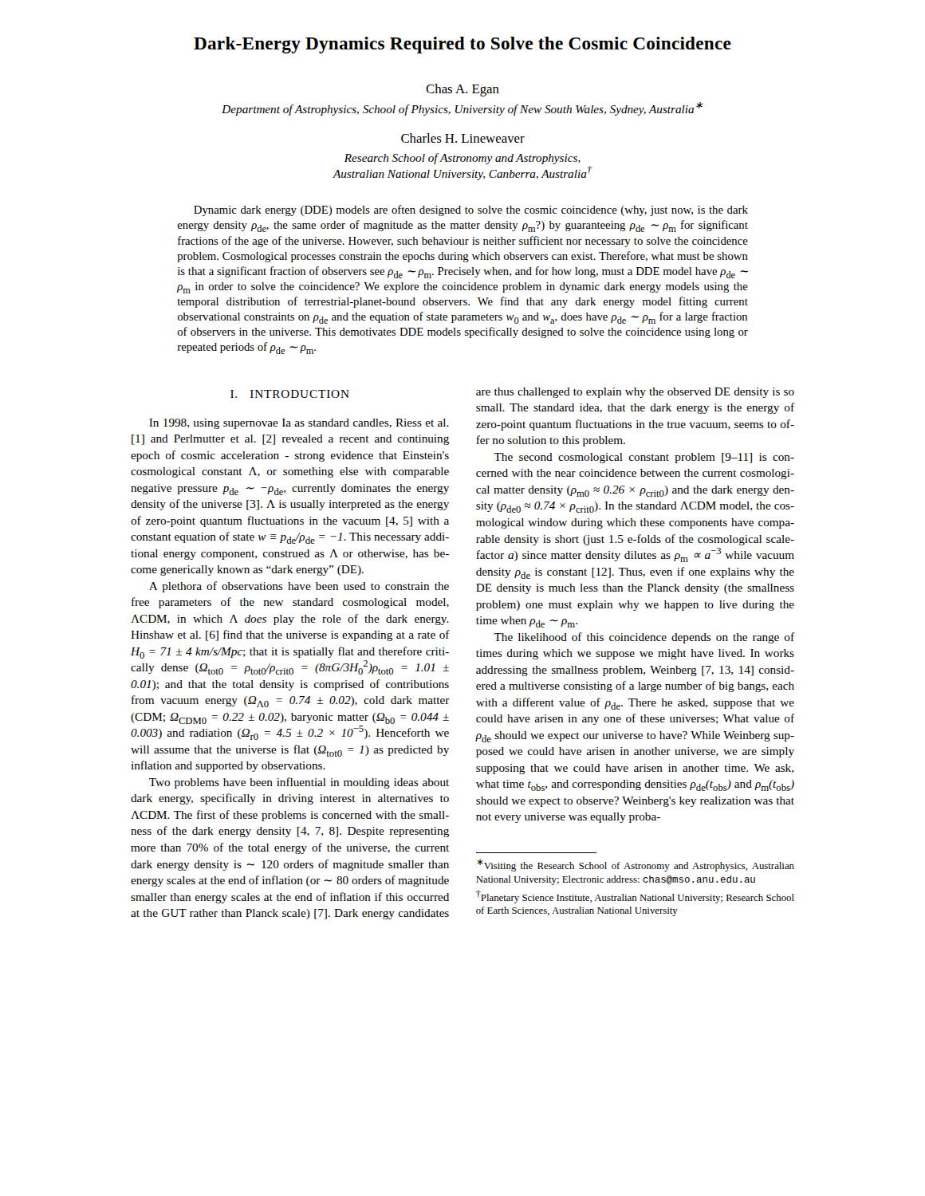Dark-Energy Dynamics Required to Solve the Cosmic Coincidence
Chas A. Egan
Department of Astrophysics, School of Physics, University of New South Wales, Sydney, Australia∗
Charles H. Lineweaver
Research School of Astronomy and Astrophysics,
Australian National University, Canberra, Australia†
Dynamic dark energy (DDE) models are often designed to solve the cosmic coincidence (why, just now, is the dark energy density ρde, the same order of magnitude as the matter density ρm?) by guaranteeing ρde ∼ ρm for significant fractions of the age of the universe. However, such behaviour is neither sufficient nor necessary to solve the coincidence problem. Cosmological processes constrain the epochs during which observers can exist. Therefore, what must be shown is that a significant fraction of observers see ρde ∼ ρm. Precisely when, and for how long, must a DDE model have ρde ∼ ρm in order to solve the coincidence? We explore the coincidence problem in dynamic dark energy models using the temporal distribution of terrestrial-planet-bound observers. We find that any dark energy model fitting current observational constraints on ρde and the equation of state parameters w0 and wa, does have ρde ∼ ρm for a large fraction of observers in the universe. This demotivates DDE models specifically designed to solve the coincidence using long or repeated periods of ρde ∼ ρm.
I. Introduction
In 1998, using supernovae Ia as standard candles, Riess et al. [1] and Perlmutter et al. [2] revealed a recent and continuing epoch of cosmic acceleration - strong evidence that Einstein's cosmological constant Λ, or something else with comparable negative pressure pde ∼ −ρde, currently dominates the energy density of the universe [3]. Λ is usually interpreted as the energy of zero-point quantum fluctuations in the vacuum [4, 5] with a constant equation of state w ≡ pde/ρde = −1. This necessary additional energy component, construed as Λ or otherwise, has become generically known as “dark energy” (DE).
A plethora of observations have been used to constrain the free parameters of the new standard cosmological model, ΛCDM, in which Λ does play the role of the dark energy. Hinshaw et al. [6] find that the universe is expanding at a rate of H0 = 71 ± 4 km/s/Mpc; that it is spatially flat and therefore critically dense (Ωtot0 = ρtot0/ρcrit0 = (8πG/3H02)ρtot0 = 1.01 ± 0.01); and that the total density is comprised of contributions from vacuum energy (ΩΛ0 = 0.74 ± 0.02), cold dark matter (CDM; ΩCDM0 = 0.22 ± 0.02), baryonic matter (Ωb0 = 0.044 ± 0.003) and radiation (Ωr0 = 4.5 ± 0.2 × 10−5). Henceforth we will assume that the universe is flat (Ωtot0 = 1) as predicted by inflation and supported by observations.
Two problems have been influential in moulding ideas about dark energy, specifically in driving interest in alternatives to ΛCDM. The first of these problems is concerned with the smallness of the dark energy density [4, 7, 8]. Despite representing more than 70% of the total energy of the universe, the current dark energy density is ∼ 120 orders of magnitude smaller than energy scales at the end of inflation (or ∼ 80 orders of magnitude smaller than energy scales at the end of inflation if this occurred at the GUT rather than Planck scale) [7]. Dark energy candidates are thus challenged to explain why the observed DE density is so small. The standard idea, that the dark energy is the energy of zero-point quantum fluctuations in the true vacuum, seems to offer no solution to this problem.
The second cosmological constant problem [9–11] is concerned with the near coincidence between the current cosmological matter density (ρm0 ≈ 0.26 × ρcrit0) and the dark energy density (ρde0 ≈ 0.74 × ρcrit0). In the standard ΛCDM model, the cosmological window during which these components have comparable density is short (just 1.5 e-folds of the cosmological scalefactor a) since matter density dilutes as ρm ∝ a−3 while vacuum density ρde is constant [12]. Thus, even if one explains why the DE density is much less than the Planck density (the smallness problem) one must explain why we happen to live during the time when ρde ∼ ρm.
The likelihood of this coincidence depends on the range of times during which we suppose we might have lived. In works addressing the smallness problem, Weinberg [7, 13, 14] considered a multiverse consisting of a large number of big bangs, each with a different value of ρde. There he asked, suppose that we could have arisen in any one of these universes; What value of ρde should we expect our universe to have? While Weinberg supposed we could have arisen in another universe, we are simply supposing that we could have arisen in another time. We ask, what time tobs, and corresponding densities ρde(tobs) and ρm(tobs) should we expect to observe? Weinberg's key realization was that not every universe was equally proba-
∗Visiting the Research School of Astronomy and Astrophysics, Australian National University; Electronic address: chas@mso.anu.edu.au
†Planetary Science Institute, Australian National University; Research School of Earth Sciences, Australian National University